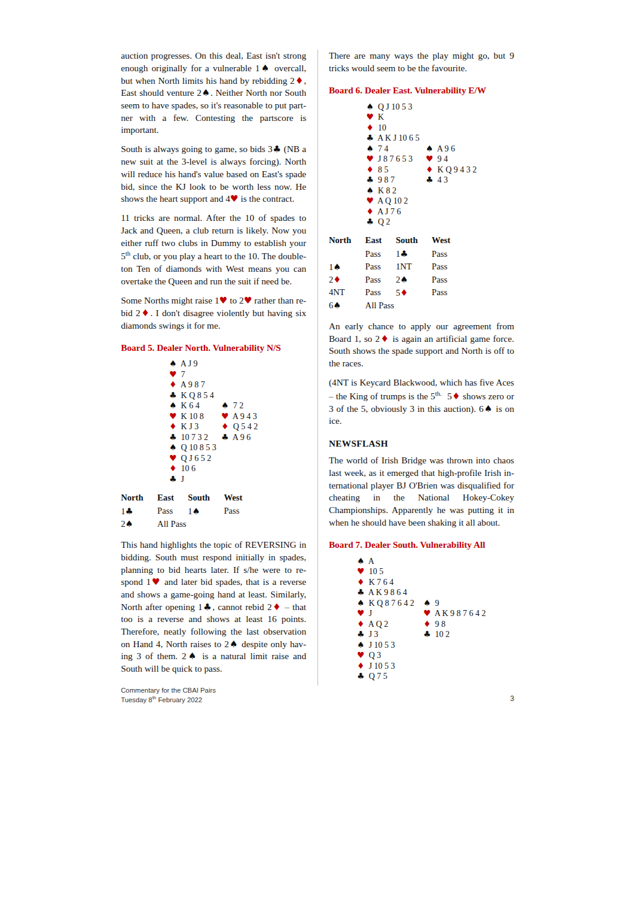auction progresses. On this deal, East isn't strong enough originally for a vulnerable 1♠ overcall, but when North limits his hand by rebidding 2♦, East should venture 2♠. Neither North nor South seem to have spades, so it's reasonable to put partner with a few. Contesting the partscore is important.
South is always going to game, so bids 3♣ (NB a new suit at the 3-level is always forcing). North will reduce his hand's value based on East's spade bid, since the KJ look to be worth less now. He shows the heart support and 4♥ is the contract.
11 tricks are normal. After the 10 of spades to Jack and Queen, a club return is likely. Now you either ruff two clubs in Dummy to establish your 5th club, or you play a heart to the 10. The doubleton Ten of diamonds with West means you can overtake the Queen and run the suit if need be.
Some Norths might raise 1♥ to 2♥ rather than rebid 2♦. I don't disagree violently but having six diamonds swings it for me.
Board 5. Dealer North. Vulnerability N/S
| ♠ A J 9 ♥ 7 ♦ A 9 8 7 ♣ K Q 8 5 4 |
| ♠ K 6 4 ♥ K 10 8 ♦ K J 3 ♣ 10 7 3 2 | | ♠ 7 2 ♥ A 9 4 3 ♦ Q 5 4 2 ♣ A 9 6 |
| ♠ Q 10 8 5 3 ♥ Q J 6 5 2 ♦ 10 6 ♣ J |
| North | East | South | West |
| --- | --- | --- | --- |
| 1 ♣ | Pass | 1 ♠ | Pass |
| 2 ♠ | All Pass |
This hand highlights the topic of REVERSING in bidding. South must respond initially in spades, planning to bid hearts later. If s/he were to respond 1♥ and later bid spades, that is a reverse and shows a game-going hand at least. Similarly, North after opening 1♣, cannot rebid 2♦ – that too is a reverse and shows at least 16 points. Therefore, neatly following the last observation on Hand 4, North raises to 2♠ despite only having 3 of them. 2♠ is a natural limit raise and South will be quick to pass.
There are many ways the play might go, but 9 tricks would seem to be the favourite.
Board 6. Dealer East. Vulnerability E/W
| ♠ Q J 10 5 3 ♥ K ♦ 10 ♣ A K J 10 6 5 |
| ♠ 7 4 ♥ J 8 7 6 5 3 ♦ 8 5 ♣ 9 8 7 | | ♠ A 9 6 ♥ 9 4 ♦ K Q 9 4 3 2 ♣ 4 3 |
| ♠ K 8 2 ♥ A Q 10 2 ♦ A J 7 6 ♣ Q 2 |
| North | East | South | West |
| --- | --- | --- | --- |
| | Pass | 1 ♣ | Pass |
| 1 ♠ | Pass | 1NT | Pass |
| 2 ♦ | Pass | 2 ♠ | Pass |
| 4NT | Pass | 5 ♦ | Pass |
| 6 ♠ | All Pass |
An early chance to apply our agreement from Board 1, so 2♦ is again an artificial game force. South shows the spade support and North is off to the races.
(4NT is Keycard Blackwood, which has five Aces – the King of trumps is the 5th. 5♦ shows zero or 3 of the 5, obviously 3 in this auction). 6♠ is on ice.
NEWSFLASH
The world of Irish Bridge was thrown into chaos last week, as it emerged that high-profile Irish international player BJ O'Brien was disqualified for cheating in the National Hokey-Cokey Championships. Apparently he was putting it in when he should have been shaking it all about.
Board 7. Dealer South. Vulnerability All
| ♠ A ♥ 10 5 ♦ K 7 6 4 ♣ A K 9 8 6 4 |
| ♠ K Q 8 7 6 4 2 ♥ J ♦ A Q 2 ♣ J 3 | | ♠ 9 ♥ A K 9 8 7 6 4 2 ♦ 9 8 ♣ 10 2 |
| ♠ J 10 5 3 ♥ Q 3 ♦ J 10 5 3 ♣ Q 7 5 |
Commentary for the CBAI Pairs
Tuesday 8th February 2022
3